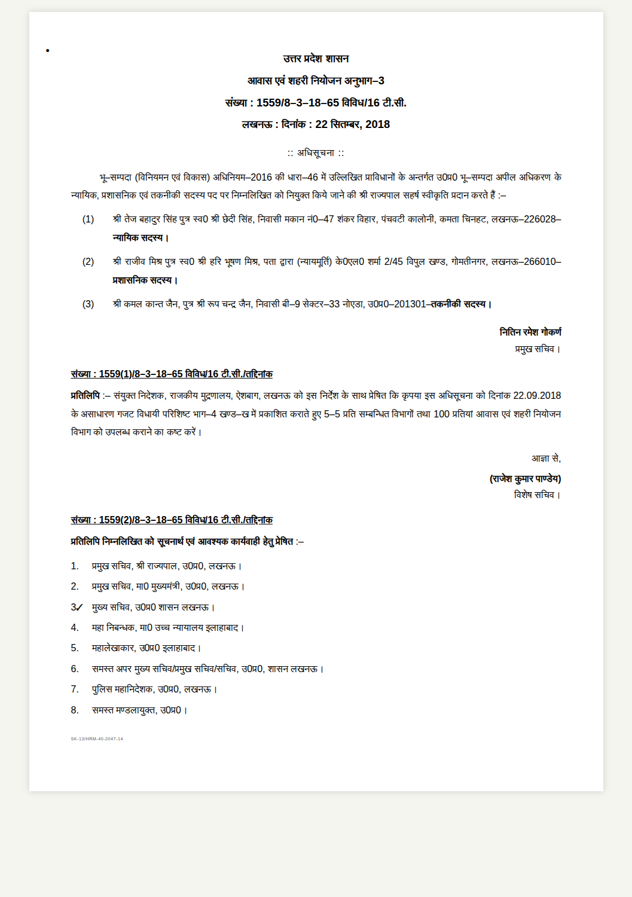उत्तर प्रदेश शासन आवास एवं शहरी नियोजन अनुभाग–3 संख्या : 1559/8–3–18–65 विविध/16 टी.सी. लखनऊ : दिनांक : 22 सितम्बर, 2018
:: अधिसूचना ::
भू–सम्पदा (विनियमन एवं विकास) अधिनियम–2016 की धारा–46 में उल्लिखित प्राविधानों के अन्तर्गत उ0प्र0 भू–सम्पदा अपील अधिकरण के न्यायिक, प्रशासनिक एवं तकनीकी सदस्य पद पर निम्नलिखित को नियुक्त किये जाने की श्री राज्यपाल सहर्ष स्वीकृति प्रदान करते हैं :–
(1) श्री तेज बहादुर सिंह पुत्र स्व0 श्री छेदी सिंह, निवासी मकान नं0–47 शंकर विहार, पंचवटी कालोनी, कमता चिनहट, लखनऊ–226028– न्यायिक सदस्य।
(2) श्री राजीव मिश्र पुत्र स्व0 श्री हरि भूषण मिश्र, पता द्वारा (न्यायमूर्ति) के0एल0 शर्मा 2/45 विपुल खण्ड, गोमतीनगर, लखनऊ–266010– प्रशासनिक सदस्य।
(3) श्री कमल कान्त जैन, पुत्र श्री रूप चन्द्र जैन, निवासी बी–9 सेक्टर–33 नोएडा, उ0प्र0–201301–तकनीकी सदस्य।
नितिन रमेश गोकर्ण
प्रमुख सचिव।
संख्या : 1559(1)/8–3–18–65 विविध/16 टी.सी./तद्दिनांक
प्रतिलिपि :– संयुक्त निदेशक, राजकीय मुद्रणालय, ऐशबाग, लखनऊ को इस निर्देश के साथ प्रेषित कि कृपया इस अधिसूचना को दिनांक 22.09.2018 के असाधारण गजट विधायी परिशिष्ट भाग–4 खण्ड–ख में प्रकाशित कराते हुए 5–5 प्रति सम्बन्धित विभागों तथा 100 प्रतियां आवास एवं शहरी नियोजन विभाग को उपलब्ध कराने का कष्ट करें।
आज्ञा से,
(राजेश कुमार पाण्डेय)
विशेष सचिव।
संख्या : 1559(2)/8–3–18–65 विविध/16 टी.सी./तद्दिनांक
प्रतिलिपि निम्नलिखित को सूचनार्थ एवं आवश्यक कार्यवाही हेतु प्रेषित :–
प्रमुख सचिव, श्री राज्यपाल, उ0प्र0, लखनऊ।
प्रमुख सचिव, मा0 मुख्यमंत्री, उ0प्र0, लखनऊ।
मुख्य सचिव, उ0प्र0 शासन लखनऊ।
महा निबन्धक, मा0 उच्च न्यायालय इलाहाबाद।
महालेखाकार, उ0प्र0 इलाहाबाद।
समस्त अपर मुख्य सचिव/प्रमुख सचिव/सचिव, उ0प्र0, शासन लखनऊ।
पुलिस महानिदेशक, उ0प्र0, लखनऊ।
समस्त मण्डलायुक्त, उ0प्र0।
SK-13/HRM-40-2047-14